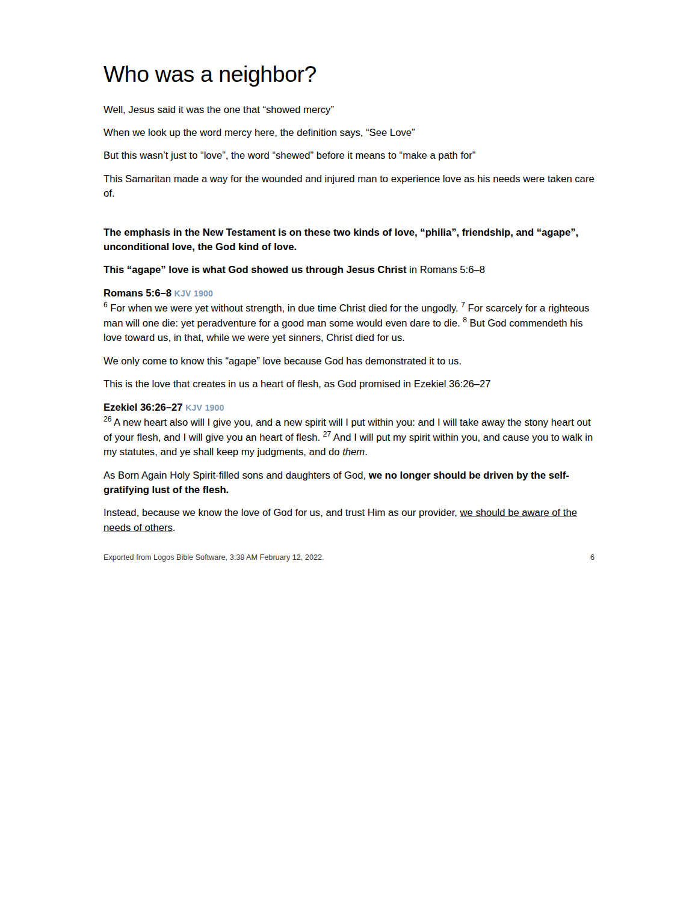Who was a neighbor?
Well, Jesus said it was the one that “showed mercy”
When we look up the word mercy here, the definition says, “See Love”
But this wasn’t just to “love”, the word “shewed” before it means to “make a path for”
This Samaritan made a way for the wounded and injured man to experience love as his needs were taken care of.
The emphasis in the New Testament is on these two kinds of love, “philia”, friendship, and “agape”, unconditional love, the God kind of love.
This “agape” love is what God showed us through Jesus Christ in Romans 5:6–8
Romans 5:6–8 KJV 1900
6 For when we were yet without strength, in due time Christ died for the ungodly. 7 For scarcely for a righteous man will one die: yet peradventure for a good man some would even dare to die. 8 But God commendeth his love toward us, in that, while we were yet sinners, Christ died for us.
We only come to know this “agape” love because God has demonstrated it to us.
This is the love that creates in us a heart of flesh, as God promised in Ezekiel 36:26–27
Ezekiel 36:26–27 KJV 1900
26 A new heart also will I give you, and a new spirit will I put within you: and I will take away the stony heart out of your flesh, and I will give you an heart of flesh. 27 And I will put my spirit within you, and cause you to walk in my statutes, and ye shall keep my judgments, and do them.
As Born Again Holy Spirit-filled sons and daughters of God, we no longer should be driven by the self-gratifying lust of the flesh.
Instead, because we know the love of God for us, and trust Him as our provider, we should be aware of the needs of others.
Exported from Logos Bible Software, 3:38 AM February 12, 2022. 6